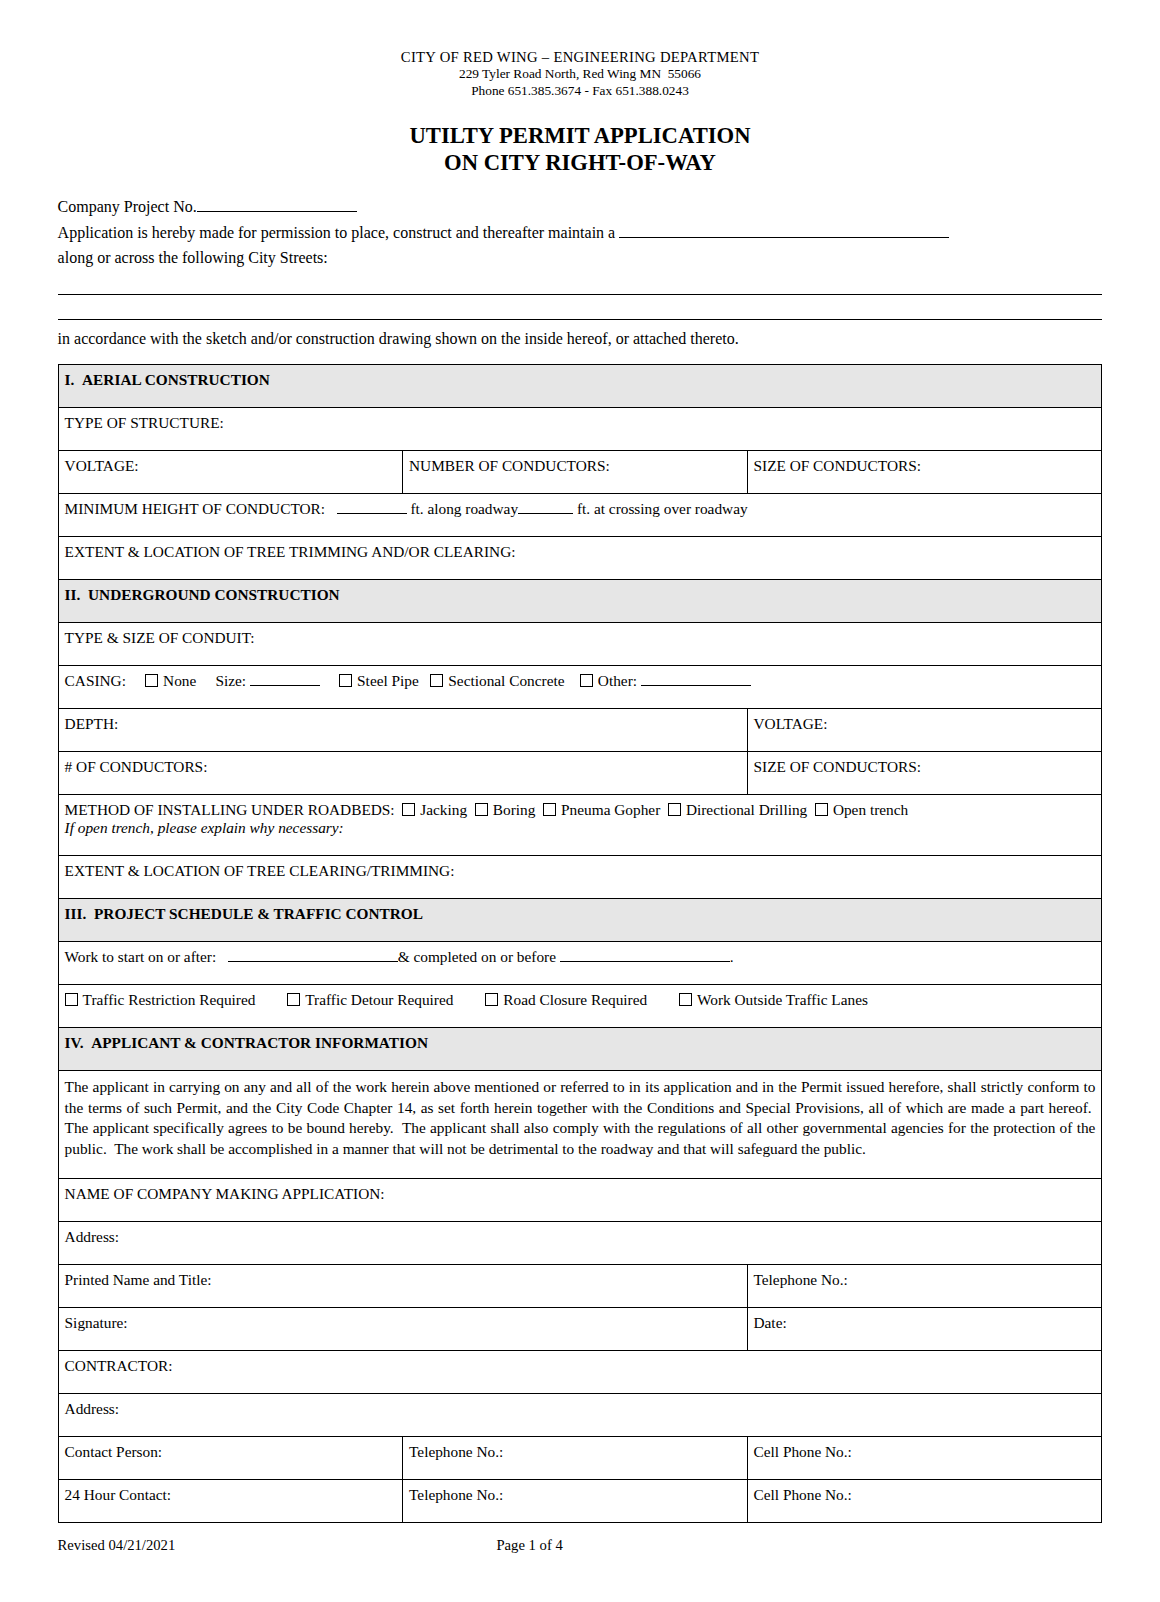CITY OF RED WING – ENGINEERING DEPARTMENT
229 Tyler Road North, Red Wing MN 55066
Phone 651.385.3674 - Fax 651.388.0243
UTILTY PERMIT APPLICATION
ON CITY RIGHT-OF-WAY
Company Project No.
Application is hereby made for permission to place, construct and thereafter maintain a
along or across the following City Streets:
in accordance with the sketch and/or construction drawing shown on the inside hereof, or attached thereto.
| I. AERIAL CONSTRUCTION |
| TYPE OF STRUCTURE: |
| VOLTAGE: | NUMBER OF CONDUCTORS: | SIZE OF CONDUCTORS: |
| MINIMUM HEIGHT OF CONDUCTOR: ft. along roadway ft. at crossing over roadway |
| EXTENT & LOCATION OF TREE TRIMMING AND/OR CLEARING: |
| II. UNDERGROUND CONSTRUCTION |
| TYPE & SIZE OF CONDUIT: |
| CASING: None Size: Steel Pipe Sectional Concrete Other: |
| DEPTH: | VOLTAGE: |
| # OF CONDUCTORS: | SIZE OF CONDUCTORS: |
| METHOD OF INSTALLING UNDER ROADBEDS: Jacking Boring Pneuma Gopher Directional Drilling Open trench If open trench, please explain why necessary: |
| EXTENT & LOCATION OF TREE CLEARING/TRIMMING: |
| III. PROJECT SCHEDULE & TRAFFIC CONTROL |
| Work to start on or after: & completed on or before . |
| Traffic Restriction Required Traffic Detour Required Road Closure Required Work Outside Traffic Lanes |
| IV. APPLICANT & CONTRACTOR INFORMATION |
| The applicant in carrying on any and all of the work herein above mentioned or referred to in its application and in the Permit issued herefore, shall strictly conform to the terms of such Permit, and the City Code Chapter 14, as set forth herein together with the Conditions and Special Provisions, all of which are made a part hereof. The applicant specifically agrees to be bound hereby. The applicant shall also comply with the regulations of all other governmental agencies for the protection of the public. The work shall be accomplished in a manner that will not be detrimental to the roadway and that will safeguard the public. |
| NAME OF COMPANY MAKING APPLICATION: |
| Address: |
| Printed Name and Title: | Telephone No.: |
| Signature: | Date: |
| CONTRACTOR: |
| Address: |
| Contact Person: | Telephone No.: | Cell Phone No.: |
| 24 Hour Contact: | Telephone No.: | Cell Phone No.: |
Revised 04/21/2021 Page 1 of 4